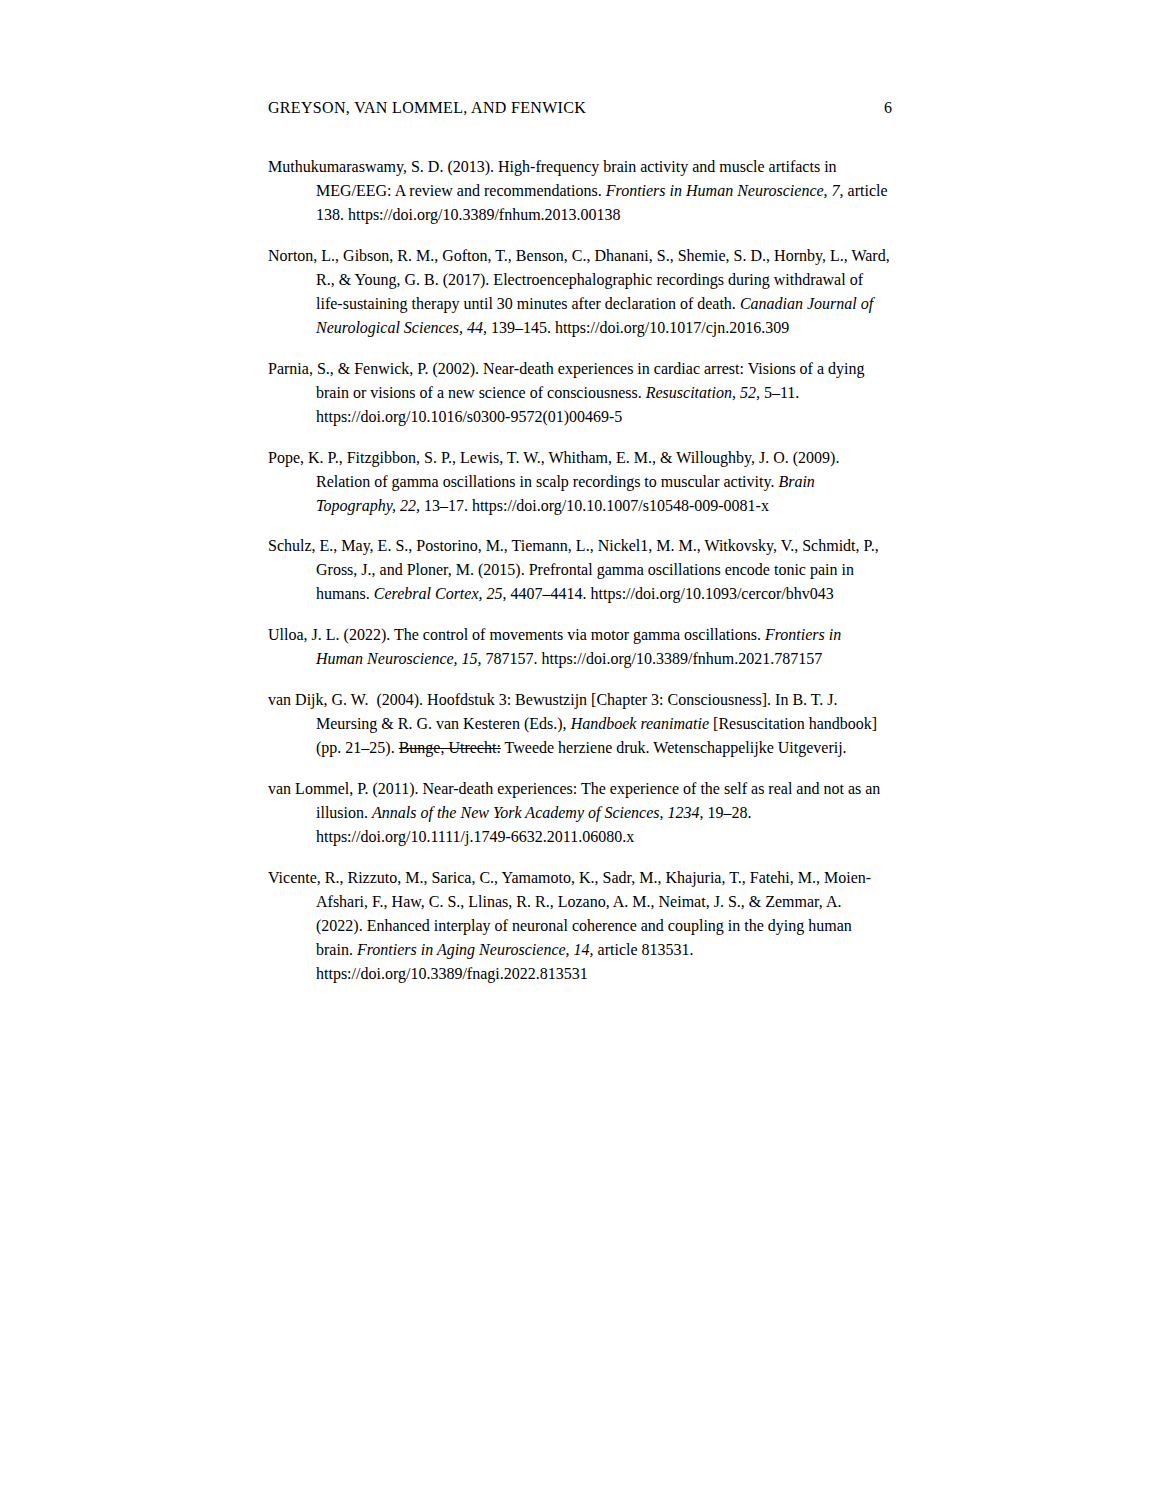GREYSON, VAN LOMMEL, AND FENWICK 6
Muthukumaraswamy, S. D. (2013). High-frequency brain activity and muscle artifacts in MEG/EEG: A review and recommendations. Frontiers in Human Neuroscience, 7, article 138. https://doi.org/10.3389/fnhum.2013.00138
Norton, L., Gibson, R. M., Gofton, T., Benson, C., Dhanani, S., Shemie, S. D., Hornby, L., Ward, R., & Young, G. B. (2017). Electroencephalographic recordings during withdrawal of life-sustaining therapy until 30 minutes after declaration of death. Canadian Journal of Neurological Sciences, 44, 139–145. https://doi.org/10.1017/cjn.2016.309
Parnia, S., & Fenwick, P. (2002). Near-death experiences in cardiac arrest: Visions of a dying brain or visions of a new science of consciousness. Resuscitation, 52, 5–11. https://doi.org/10.1016/s0300-9572(01)00469-5
Pope, K. P., Fitzgibbon, S. P., Lewis, T. W., Whitham, E. M., & Willoughby, J. O. (2009). Relation of gamma oscillations in scalp recordings to muscular activity. Brain Topography, 22, 13–17. https://doi.org/10.10.1007/s10548-009-0081-x
Schulz, E., May, E. S., Postorino, M., Tiemann, L., Nickel1, M. M., Witkovsky, V., Schmidt, P., Gross, J., and Ploner, M. (2015). Prefrontal gamma oscillations encode tonic pain in humans. Cerebral Cortex, 25, 4407–4414. https://doi.org/10.1093/cercor/bhv043
Ulloa, J. L. (2022). The control of movements via motor gamma oscillations. Frontiers in Human Neuroscience, 15, 787157. https://doi.org/10.3389/fnhum.2021.787157
van Dijk, G. W. (2004). Hoofdstuk 3: Bewustzijn [Chapter 3: Consciousness]. In B. T. J. Meursing & R. G. van Kesteren (Eds.), Handboek reanimatie [Resuscitation handbook] (pp. 21–25). Bunge, Utrecht: Tweede herziene druk. Wetenschappelijke Uitgeverij.
van Lommel, P. (2011). Near-death experiences: The experience of the self as real and not as an illusion. Annals of the New York Academy of Sciences, 1234, 19–28. https://doi.org/10.1111/j.1749-6632.2011.06080.x
Vicente, R., Rizzuto, M., Sarica, C., Yamamoto, K., Sadr, M., Khajuria, T., Fatehi, M., Moien-Afshari, F., Haw, C. S., Llinas, R. R., Lozano, A. M., Neimat, J. S., & Zemmar, A. (2022). Enhanced interplay of neuronal coherence and coupling in the dying human brain. Frontiers in Aging Neuroscience, 14, article 813531. https://doi.org/10.3389/fnagi.2022.813531